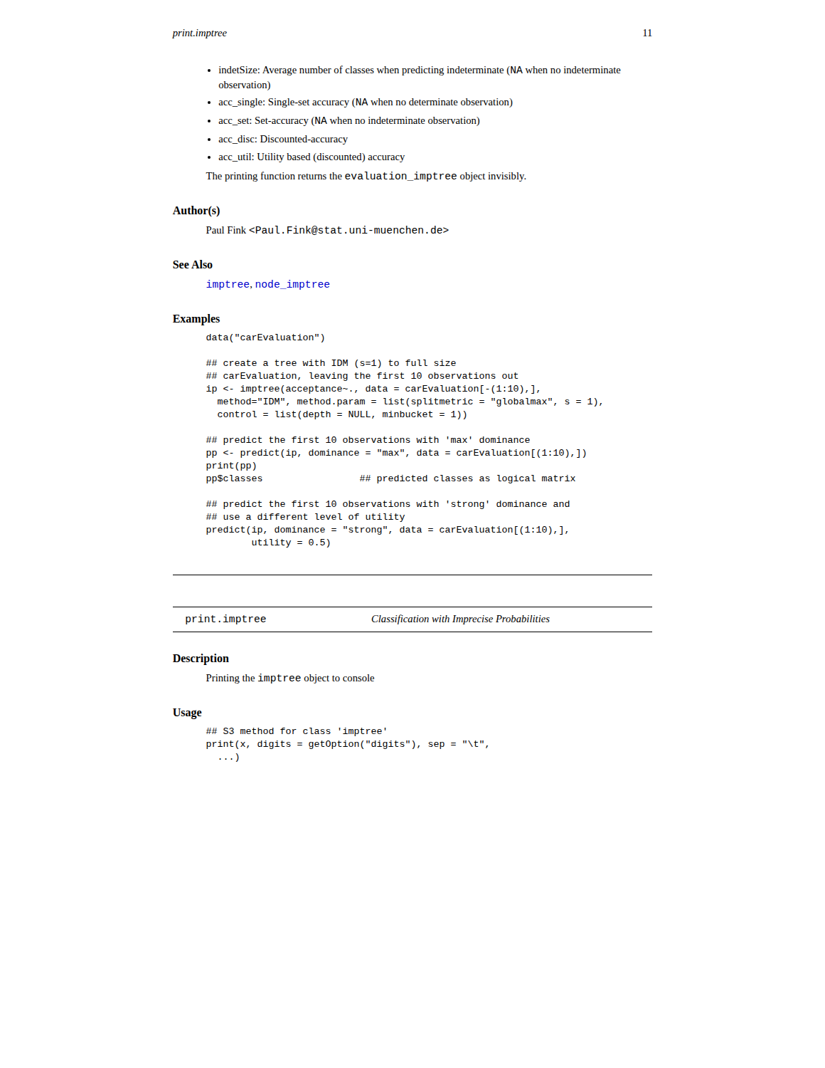print.imptree 11
indetSize: Average number of classes when predicting indeterminate (NA when no indeterminate observation)
acc_single: Single-set accuracy (NA when no determinate observation)
acc_set: Set-accuracy (NA when no indeterminate observation)
acc_disc: Discounted-accuracy
acc_util: Utility based (discounted) accuracy
The printing function returns the evaluation_imptree object invisibly.
Author(s)
Paul Fink <Paul.Fink@stat.uni-muenchen.de>
See Also
imptree, node_imptree
Examples
data("carEvaluation")

## create a tree with IDM (s=1) to full size
## carEvaluation, leaving the first 10 observations out
ip <- imptree(acceptance~., data = carEvaluation[-(1:10),],
  method="IDM", method.param = list(splitmetric = "globalmax", s = 1),
  control = list(depth = NULL, minbucket = 1))

## predict the first 10 observations with 'max' dominance
pp <- predict(ip, dominance = "max", data = carEvaluation[(1:10),])
print(pp)
pp$classes                 ## predicted classes as logical matrix

## predict the first 10 observations with 'strong' dominance and
## use a different level of utility
predict(ip, dominance = "strong", data = carEvaluation[(1:10),],
        utility = 0.5)
print.imptree Classification with Imprecise Probabilities
Description
Printing the imptree object to console
Usage
## S3 method for class 'imptree'
print(x, digits = getOption("digits"), sep = "\t",
  ...)